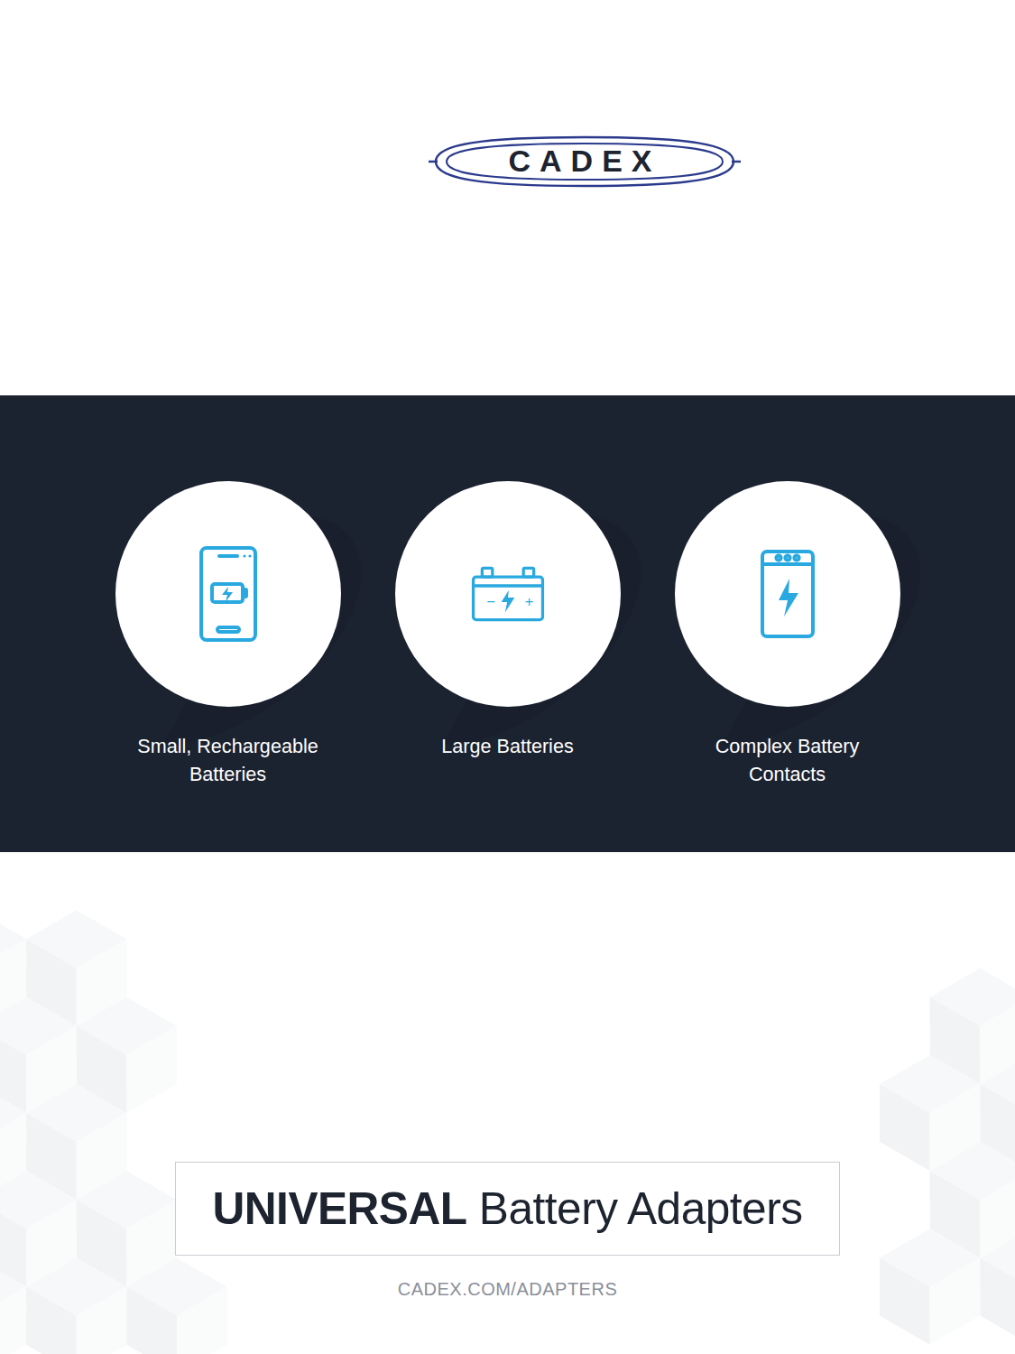CADEX
Small, Rechargeable
Batteries
− +
Large Batteries
Complex Battery
Contacts
UNIVERSAL Battery Adapters
CADEX.COM/ADAPTERS